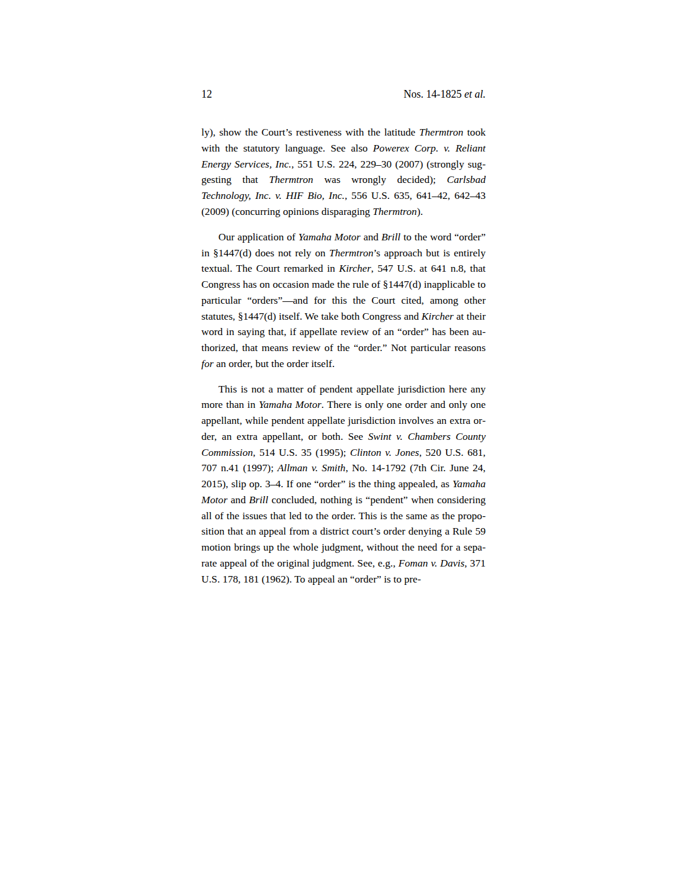12 Nos. 14-1825 et al.
ly), show the Court’s restiveness with the latitude Thermtron took with the statutory language. See also Powerex Corp. v. Reliant Energy Services, Inc., 551 U.S. 224, 229–30 (2007) (strongly suggesting that Thermtron was wrongly decided); Carlsbad Technology, Inc. v. HIF Bio, Inc., 556 U.S. 635, 641–42, 642–43 (2009) (concurring opinions disparaging Thermtron).
Our application of Yamaha Motor and Brill to the word “order” in §1447(d) does not rely on Thermtron’s approach but is entirely textual. The Court remarked in Kircher, 547 U.S. at 641 n.8, that Congress has on occasion made the rule of §1447(d) inapplicable to particular “orders”—and for this the Court cited, among other statutes, §1447(d) itself. We take both Congress and Kircher at their word in saying that, if appellate review of an “order” has been authorized, that means review of the “order.” Not particular reasons for an order, but the order itself.
This is not a matter of pendent appellate jurisdiction here any more than in Yamaha Motor. There is only one order and only one appellant, while pendent appellate jurisdiction involves an extra order, an extra appellant, or both. See Swint v. Chambers County Commission, 514 U.S. 35 (1995); Clinton v. Jones, 520 U.S. 681, 707 n.41 (1997); Allman v. Smith, No. 14-1792 (7th Cir. June 24, 2015), slip op. 3–4. If one “order” is the thing appealed, as Yamaha Motor and Brill concluded, nothing is “pendent” when considering all of the issues that led to the order. This is the same as the proposition that an appeal from a district court’s order denying a Rule 59 motion brings up the whole judgment, without the need for a separate appeal of the original judgment. See, e.g., Foman v. Davis, 371 U.S. 178, 181 (1962). To appeal an “order” is to pre-